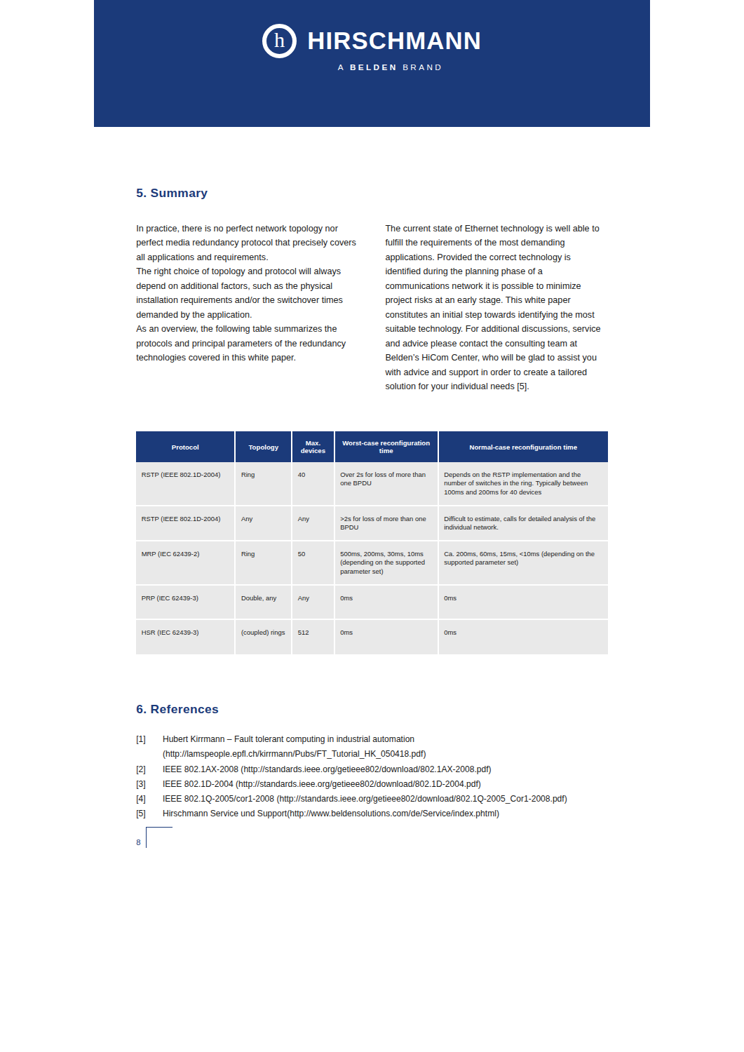h
HIRSCHMANN
A BELDEN BRAND
5. Summary
In practice, there is no perfect network topology nor perfect media redundancy protocol that precisely covers all applications and requirements.
The right choice of topology and protocol will always depend on additional factors, such as the physical installation requirements and/or the switchover times demanded by the application.
As an overview, the following table summarizes the protocols and principal parameters of the redundancy technologies covered in this white paper.
The current state of Ethernet technology is well able to fulfill the requirements of the most demanding applications. Provided the correct technology is identified during the planning phase of a communications network it is possible to minimize project risks at an early stage. This white paper constitutes an initial step towards identifying the most suitable technology. For additional discussions, service and advice please contact the consulting team at Belden’s HiCom Center, who will be glad to assist you with advice and support in order to create a tailored solution for your individual needs [5].
| Protocol | Topology | Max. devices | Worst-case reconfiguration time | Normal-case reconfiguration time |
| --- | --- | --- | --- | --- |
| RSTP (IEEE 802.1D-2004) | Ring | 40 | Over 2s for loss of more than one BPDU | Depends on the RSTP implementation and the number of switches in the ring. Typically between 100ms and 200ms for 40 devices |
| RSTP (IEEE 802.1D-2004) | Any | Any | >2s for loss of more than one BPDU | Difficult to estimate, calls for detailed analysis of the individual network. |
| MRP (IEC 62439-2) | Ring | 50 | 500ms, 200ms, 30ms, 10ms (depending on the supported parameter set) | Ca. 200ms, 60ms, 15ms, <10ms (depending on the supported parameter set) |
| PRP (IEC 62439-3) | Double, any | Any | 0ms | 0ms |
| HSR (IEC 62439-3) | (coupled) rings | 512 | 0ms | 0ms |
6. References
[1] Hubert Kirrmann – Fault tolerant computing in industrial automation (http://lamspeople.epfl.ch/kirrmann/Pubs/FT_Tutorial_HK_050418.pdf)
[2] IEEE 802.1AX-2008 (http://standards.ieee.org/getieee802/download/802.1AX-2008.pdf)
[3] IEEE 802.1D-2004 (http://standards.ieee.org/getieee802/download/802.1D-2004.pdf)
[4] IEEE 802.1Q-2005/cor1-2008 (http://standards.ieee.org/getieee802/download/802.1Q-2005_Cor1-2008.pdf)
[5] Hirschmann Service und Support(http://www.beldensolutions.com/de/Service/index.phtml)
8